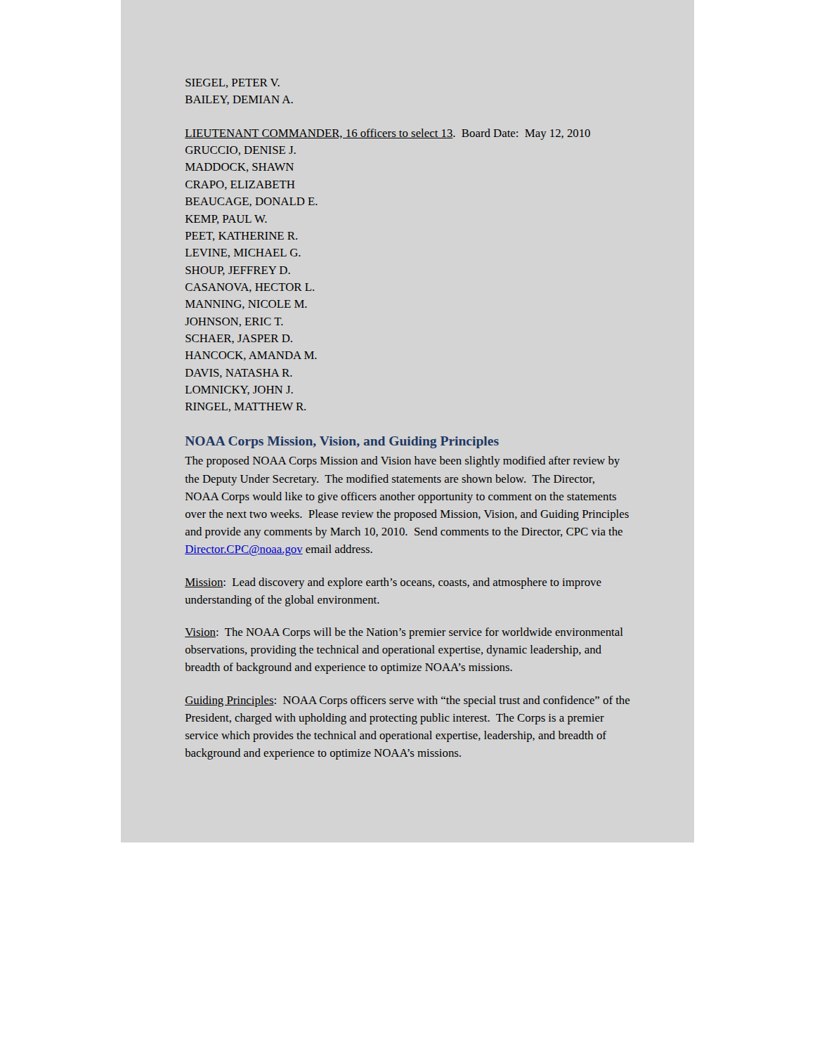SIEGEL, PETER V.
BAILEY, DEMIAN A.
LIEUTENANT COMMANDER, 16 officers to select 13. Board Date: May 12, 2010
GRUCCIO, DENISE J.
MADDOCK, SHAWN
CRAPO, ELIZABETH
BEAUCAGE, DONALD E.
KEMP, PAUL W.
PEET, KATHERINE R.
LEVINE, MICHAEL G.
SHOUP, JEFFREY D.
CASANOVA, HECTOR L.
MANNING, NICOLE M.
JOHNSON, ERIC T.
SCHAER, JASPER D.
HANCOCK, AMANDA M.
DAVIS, NATASHA R.
LOMNICKY, JOHN J.
RINGEL, MATTHEW R.
NOAA Corps Mission, Vision, and Guiding Principles
The proposed NOAA Corps Mission and Vision have been slightly modified after review by the Deputy Under Secretary. The modified statements are shown below. The Director, NOAA Corps would like to give officers another opportunity to comment on the statements over the next two weeks. Please review the proposed Mission, Vision, and Guiding Principles and provide any comments by March 10, 2010. Send comments to the Director, CPC via the Director.CPC@noaa.gov email address.
Mission: Lead discovery and explore earth’s oceans, coasts, and atmosphere to improve understanding of the global environment.
Vision: The NOAA Corps will be the Nation’s premier service for worldwide environmental observations, providing the technical and operational expertise, dynamic leadership, and breadth of background and experience to optimize NOAA’s missions.
Guiding Principles: NOAA Corps officers serve with “the special trust and confidence” of the President, charged with upholding and protecting public interest. The Corps is a premier service which provides the technical and operational expertise, leadership, and breadth of background and experience to optimize NOAA’s missions.